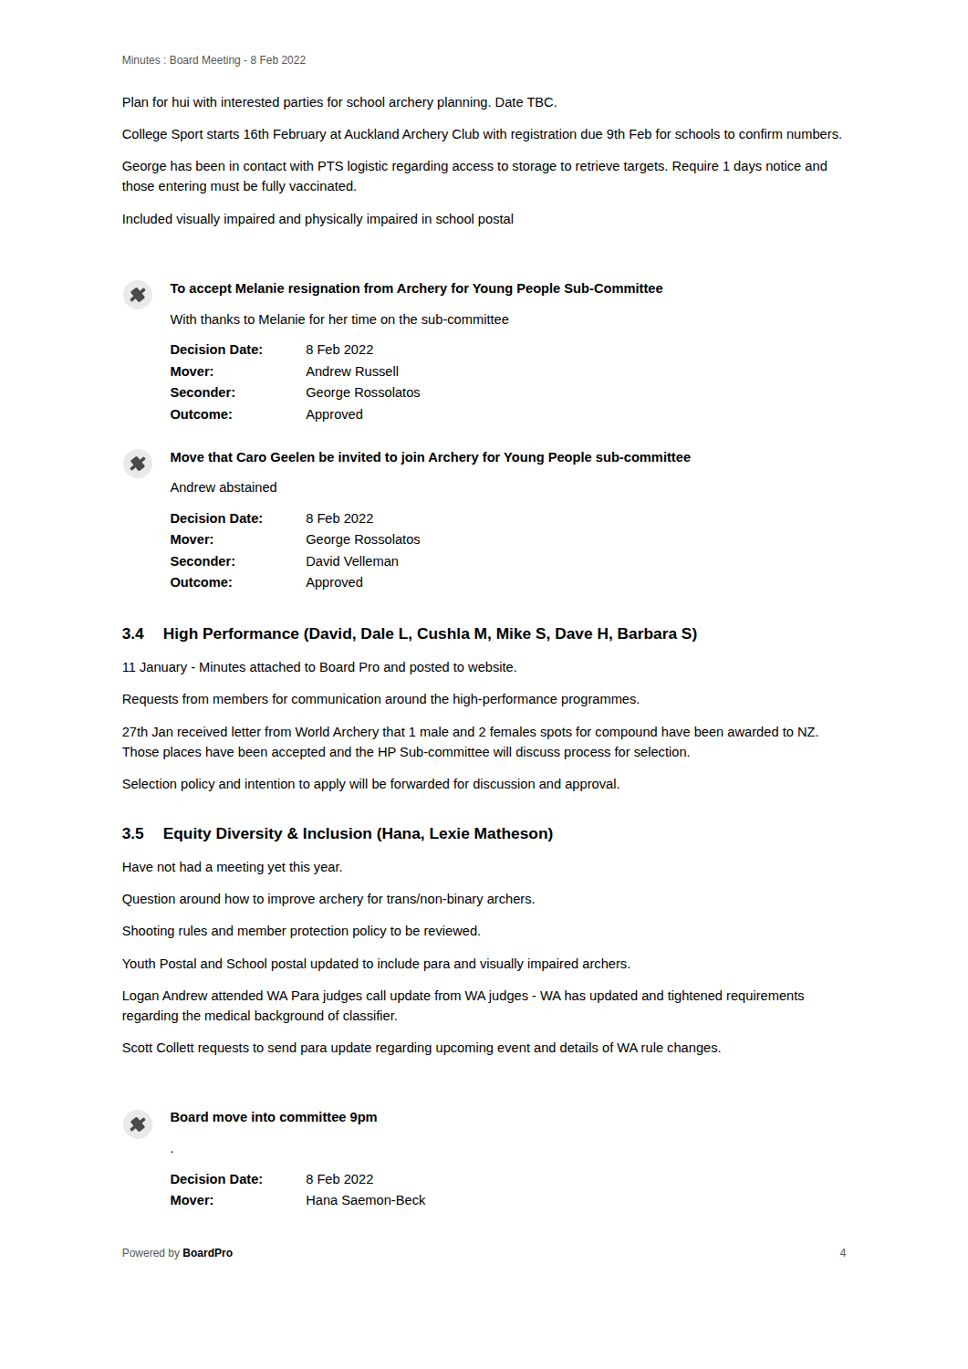Minutes : Board Meeting - 8 Feb 2022
Plan for hui with interested parties for school archery planning. Date TBC.
College Sport starts 16th February at Auckland Archery Club with registration due 9th Feb for schools to confirm numbers.
George has been in contact with PTS logistic regarding access to storage to retrieve targets. Require 1 days notice and those entering must be fully vaccinated.
Included visually impaired and physically impaired in school postal
To accept Melanie resignation from Archery for Young People Sub-Committee
With thanks to Melanie for her time on the sub-committee
| Decision Date: | 8 Feb 2022 |
| Mover: | Andrew Russell |
| Seconder: | George Rossolatos |
| Outcome: | Approved |
Move that Caro Geelen be invited to join Archery for Young People sub-committee
Andrew abstained
| Decision Date: | 8 Feb 2022 |
| Mover: | George Rossolatos |
| Seconder: | David Velleman |
| Outcome: | Approved |
3.4 High Performance (David, Dale L, Cushla M, Mike S, Dave H, Barbara S)
11 January - Minutes attached to Board Pro and posted to website.
Requests from members for communication around the high-performance programmes.
27th Jan received letter from World Archery that 1 male and 2 females spots for compound have been awarded to NZ. Those places have been accepted and the HP Sub-committee will discuss process for selection.
Selection policy and intention to apply will be forwarded for discussion and approval.
3.5 Equity Diversity & Inclusion (Hana, Lexie Matheson)
Have not had a meeting yet this year.
Question around how to improve archery for trans/non-binary archers.
Shooting rules and member protection policy to be reviewed.
Youth Postal and School postal updated to include para and visually impaired archers.
Logan Andrew attended WA Para judges call update from WA judges - WA has updated and tightened requirements regarding the medical background of classifier.
Scott Collett requests to send para update regarding upcoming event and details of WA rule changes.
Board move into committee 9pm
.
| Decision Date: | 8 Feb 2022 |
| Mover: | Hana Saemon-Beck |
Powered by BoardPro 4